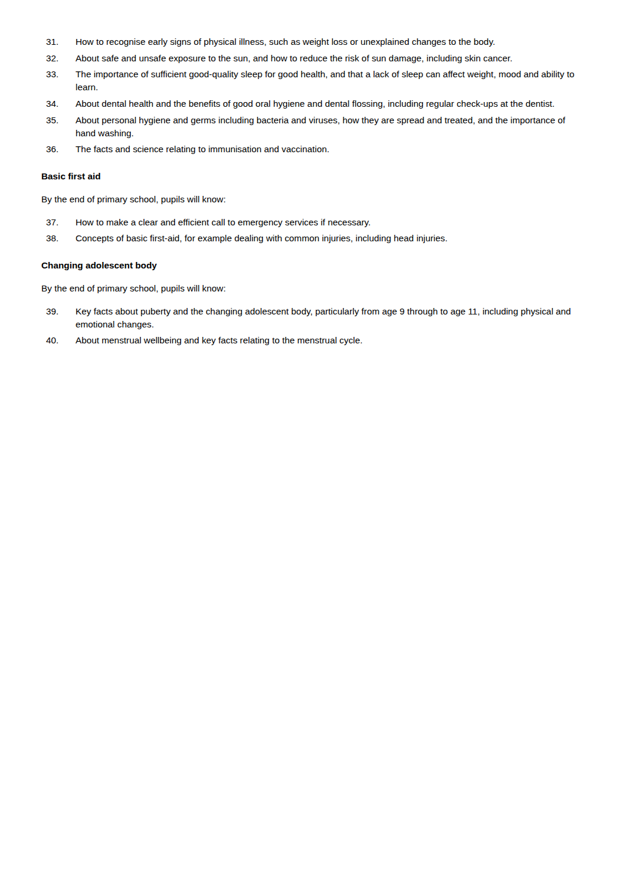31. How to recognise early signs of physical illness, such as weight loss or unexplained changes to the body.
32. About safe and unsafe exposure to the sun, and how to reduce the risk of sun damage, including skin cancer.
33. The importance of sufficient good-quality sleep for good health, and that a lack of sleep can affect weight, mood and ability to learn.
34. About dental health and the benefits of good oral hygiene and dental flossing, including regular check-ups at the dentist.
35. About personal hygiene and germs including bacteria and viruses, how they are spread and treated, and the importance of hand washing.
36. The facts and science relating to immunisation and vaccination.
Basic first aid
By the end of primary school, pupils will know:
37. How to make a clear and efficient call to emergency services if necessary.
38. Concepts of basic first-aid, for example dealing with common injuries, including head injuries.
Changing adolescent body
By the end of primary school, pupils will know:
39. Key facts about puberty and the changing adolescent body, particularly from age 9 through to age 11, including physical and emotional changes.
40. About menstrual wellbeing and key facts relating to the menstrual cycle.